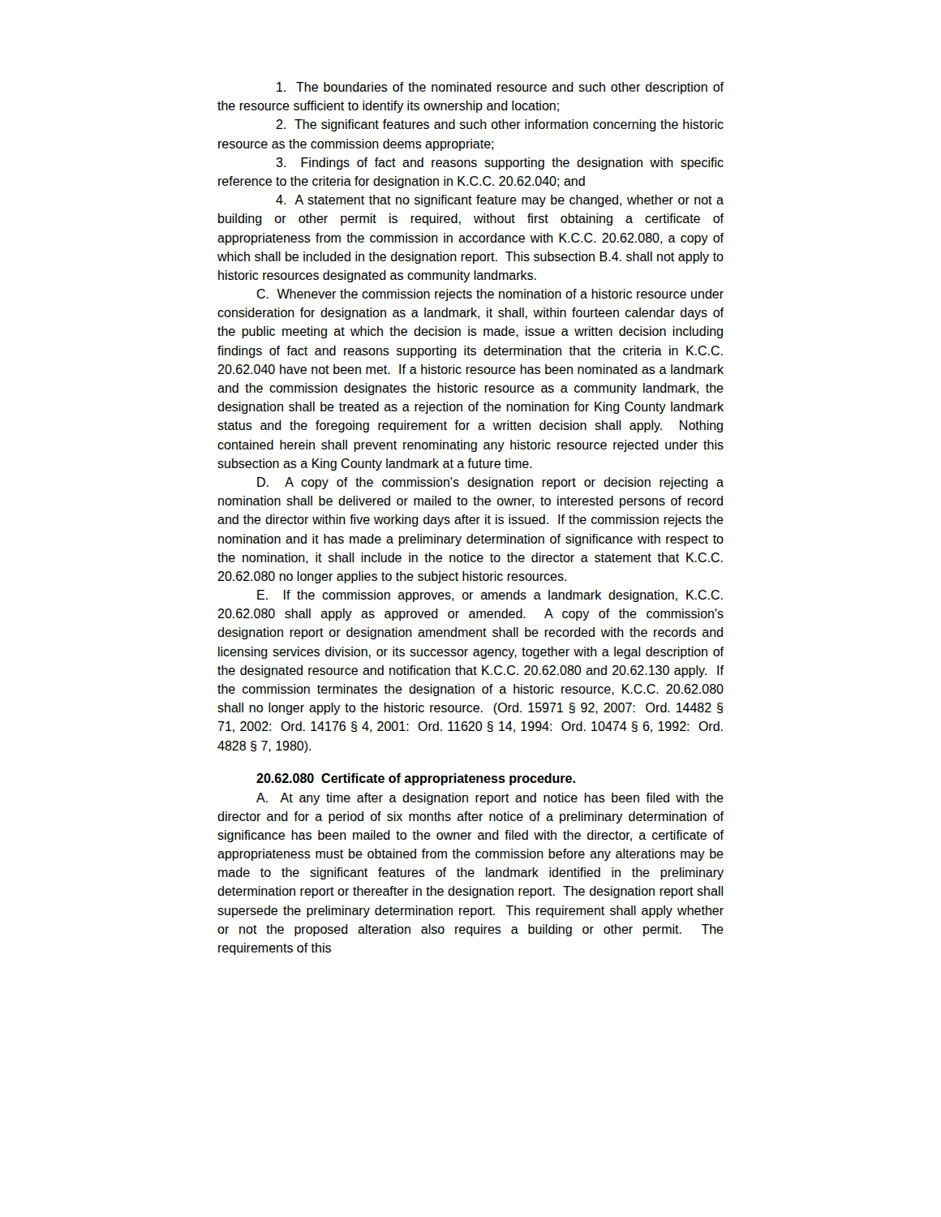1. The boundaries of the nominated resource and such other description of the resource sufficient to identify its ownership and location;
2. The significant features and such other information concerning the historic resource as the commission deems appropriate;
3. Findings of fact and reasons supporting the designation with specific reference to the criteria for designation in K.C.C. 20.62.040; and
4. A statement that no significant feature may be changed, whether or not a building or other permit is required, without first obtaining a certificate of appropriateness from the commission in accordance with K.C.C. 20.62.080, a copy of which shall be included in the designation report. This subsection B.4. shall not apply to historic resources designated as community landmarks.
C. Whenever the commission rejects the nomination of a historic resource under consideration for designation as a landmark, it shall, within fourteen calendar days of the public meeting at which the decision is made, issue a written decision including findings of fact and reasons supporting its determination that the criteria in K.C.C. 20.62.040 have not been met. If a historic resource has been nominated as a landmark and the commission designates the historic resource as a community landmark, the designation shall be treated as a rejection of the nomination for King County landmark status and the foregoing requirement for a written decision shall apply. Nothing contained herein shall prevent renominating any historic resource rejected under this subsection as a King County landmark at a future time.
D. A copy of the commission's designation report or decision rejecting a nomination shall be delivered or mailed to the owner, to interested persons of record and the director within five working days after it is issued. If the commission rejects the nomination and it has made a preliminary determination of significance with respect to the nomination, it shall include in the notice to the director a statement that K.C.C. 20.62.080 no longer applies to the subject historic resources.
E. If the commission approves, or amends a landmark designation, K.C.C. 20.62.080 shall apply as approved or amended. A copy of the commission's designation report or designation amendment shall be recorded with the records and licensing services division, or its successor agency, together with a legal description of the designated resource and notification that K.C.C. 20.62.080 and 20.62.130 apply. If the commission terminates the designation of a historic resource, K.C.C. 20.62.080 shall no longer apply to the historic resource. (Ord. 15971 § 92, 2007: Ord. 14482 § 71, 2002: Ord. 14176 § 4, 2001: Ord. 11620 § 14, 1994: Ord. 10474 § 6, 1992: Ord. 4828 § 7, 1980).
20.62.080 Certificate of appropriateness procedure.
A. At any time after a designation report and notice has been filed with the director and for a period of six months after notice of a preliminary determination of significance has been mailed to the owner and filed with the director, a certificate of appropriateness must be obtained from the commission before any alterations may be made to the significant features of the landmark identified in the preliminary determination report or thereafter in the designation report. The designation report shall supersede the preliminary determination report. This requirement shall apply whether or not the proposed alteration also requires a building or other permit. The requirements of this